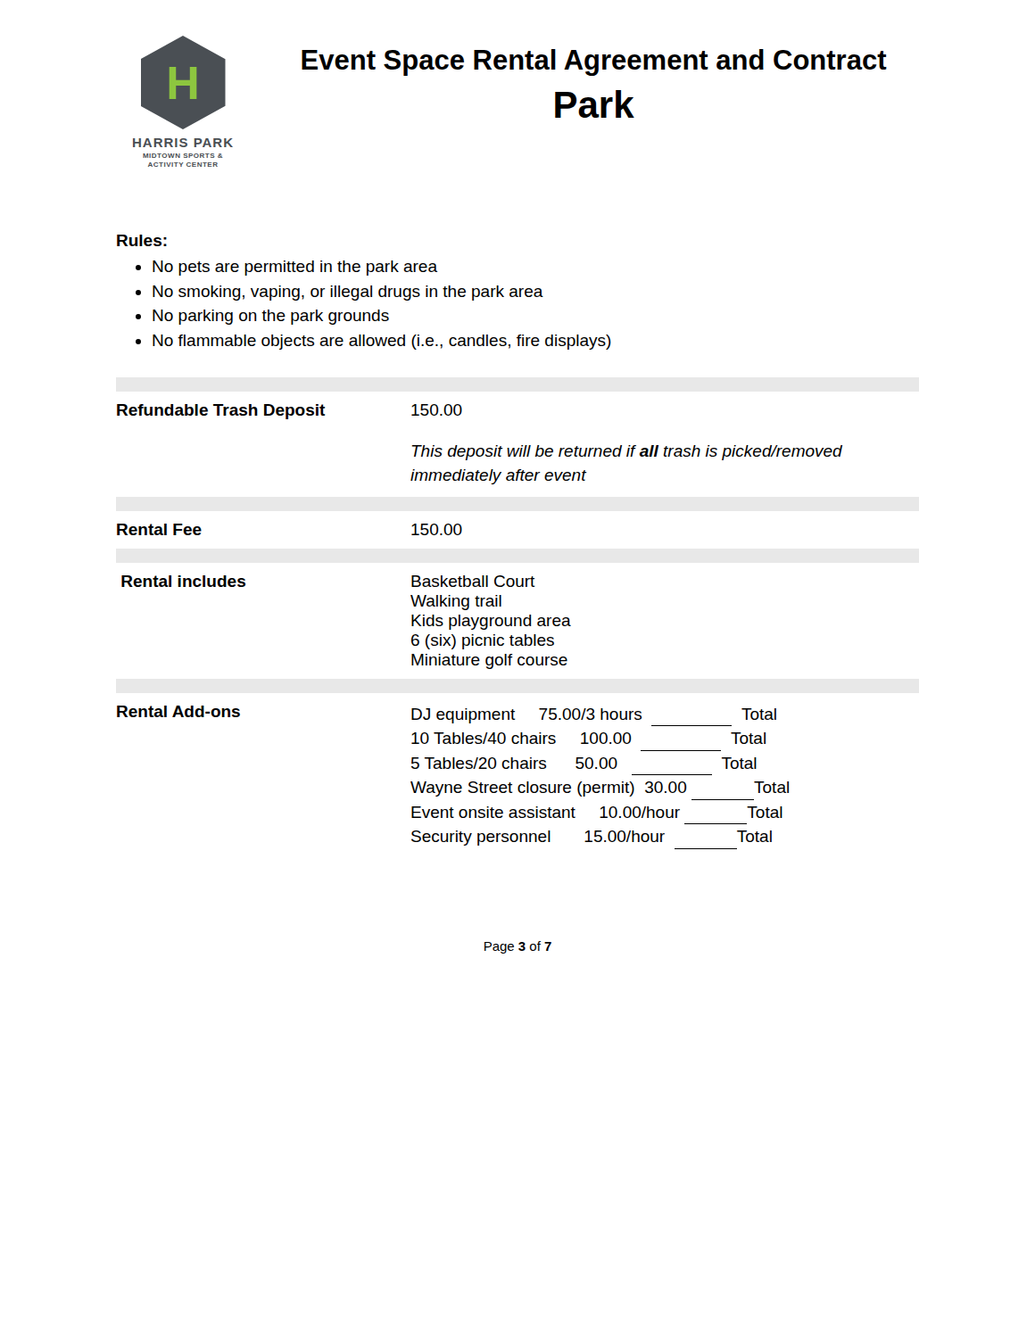HARRIS PARK
MIDTOWN SPORTS &
ACTIVITY CENTER
Event Space Rental Agreement and Contract
Park
Rules:
No pets are permitted in the park area
No smoking, vaping, or illegal drugs in the park area
No parking on the park grounds
No flammable objects are allowed (i.e., candles, fire displays)
| Refundable Trash Deposit | 150.00 This deposit will be returned if all trash is picked/removed immediately after event |
| Rental Fee | 150.00 |
| Rental includes | Basketball Court Walking trail Kids playground area 6 (six) picnic tables Miniature golf course |
| Rental Add-ons | DJ equipment 75.00/3 hours Total 10 Tables/40 chairs 100.00 Total 5 Tables/20 chairs 50.00 Total Wayne Street closure (permit) 30.00 Total Event onsite assistant 10.00/hour Total Security personnel 15.00/hour Total |
Page 3 of 7